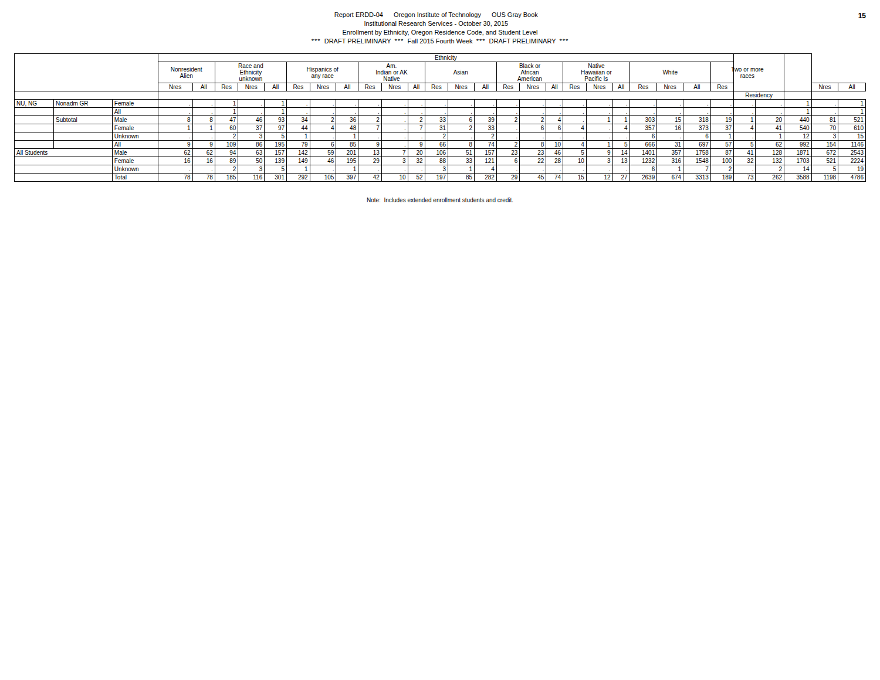15
Report ERDD-04Oregon Institute of Technology OUS Gray Book
Institutional Research Services - October 30, 2015
Enrollment by Ethnicity, Oregon Residence Code, and Student Level
*** DRAFT PRELIMINARY *** Fall 2015 Fourth Week *** DRAFT PRELIMINARY ***
| | Ethnicity | | |
| --- | --- | --- | --- |
| Nonresident Alien | Race and Ethnicity unknown | Hispanics of any race | Am. Indian or AK Native | Asian | Black or African American | Native Hawaiian or Pacific Is | White | Two or more races |
| Nres | All | Res | Nres | All | Res | Nres | All | Res | Nres | All | Res | Nres | All | Res | Nres | All | Res | Nres | All | Res | Nres | All | Res | Nres | All |
| | | Residency | |
| NU, NG | Nonadm GR | Female | . | . | 1 | . | 1 | . | . | . | . | . | . | . | . | . | . | . | . | . | . | . | . | . | . | . | . | . | 1 | . | 1 |
| | | All | . | . | 1 | . | 1 | . | . | . | . | . | . | . | . | . | . | . | . | . | . | . | . | . | . | . | . | . | 1 | . | 1 |
| | Subtotal | Male | 8 | 8 | 47 | 46 | 93 | 34 | 2 | 36 | 2 | . | 2 | 33 | 6 | 39 | 2 | 2 | 4 | . | 1 | 1 | 303 | 15 | 318 | 19 | 1 | 20 | 440 | 81 | 521 |
| | | Female | 1 | 1 | 60 | 37 | 97 | 44 | 4 | 48 | 7 | . | 7 | 31 | 2 | 33 | . | 6 | 6 | 4 | . | 4 | 357 | 16 | 373 | 37 | 4 | 41 | 540 | 70 | 610 |
| | | Unknown | . | . | 2 | 3 | 5 | 1 | . | 1 | . | . | . | 2 | . | 2 | . | . | . | . | . | . | 6 | . | 6 | 1 | . | 1 | 12 | 3 | 15 |
| | | All | 9 | 9 | 109 | 86 | 195 | 79 | 6 | 85 | 9 | . | 9 | 66 | 8 | 74 | 2 | 8 | 10 | 4 | 1 | 5 | 666 | 31 | 697 | 57 | 5 | 62 | 992 | 154 | 1146 |
| All Students | Male | 62 | 62 | 94 | 63 | 157 | 142 | 59 | 201 | 13 | 7 | 20 | 106 | 51 | 157 | 23 | 23 | 46 | 5 | 9 | 14 | 1401 | 357 | 1758 | 87 | 41 | 128 | 1871 | 672 | 2543 |
| | Female | 16 | 16 | 89 | 50 | 139 | 149 | 46 | 195 | 29 | 3 | 32 | 88 | 33 | 121 | 6 | 22 | 28 | 10 | 3 | 13 | 1232 | 316 | 1548 | 100 | 32 | 132 | 1703 | 521 | 2224 |
| | Unknown | . | . | 2 | 3 | 5 | 1 | . | 1 | . | . | . | 3 | 1 | 4 | . | . | . | . | . | . | 6 | 1 | 7 | 2 | . | 2 | 14 | 5 | 19 |
| | Total | 78 | 78 | 185 | 116 | 301 | 292 | 105 | 397 | 42 | 10 | 52 | 197 | 85 | 282 | 29 | 45 | 74 | 15 | 12 | 27 | 2639 | 674 | 3313 | 189 | 73 | 262 | 3588 | 1198 | 4786 |
Note: Includes extended enrollment students and credit.